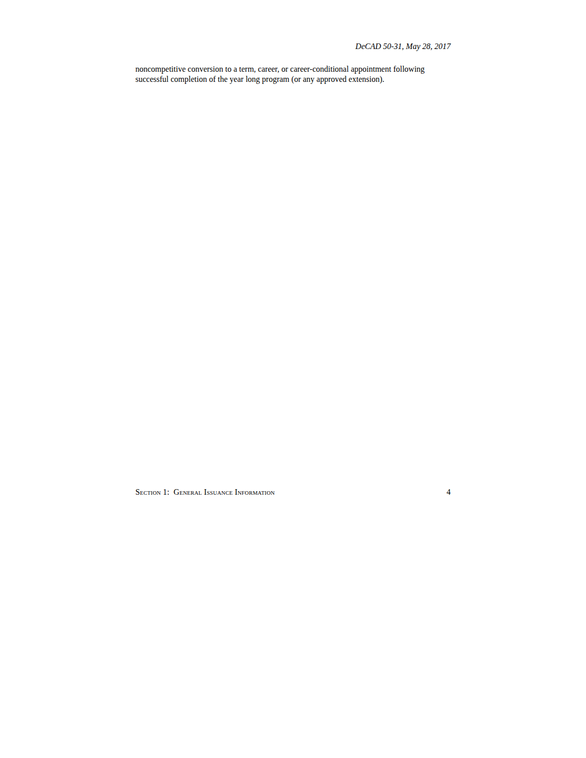DeCAD 50-31, May 28, 2017
noncompetitive conversion to a term, career, or career-conditional appointment following successful completion of the year long program (or any approved extension).
Section 1: General Issuance Information
4